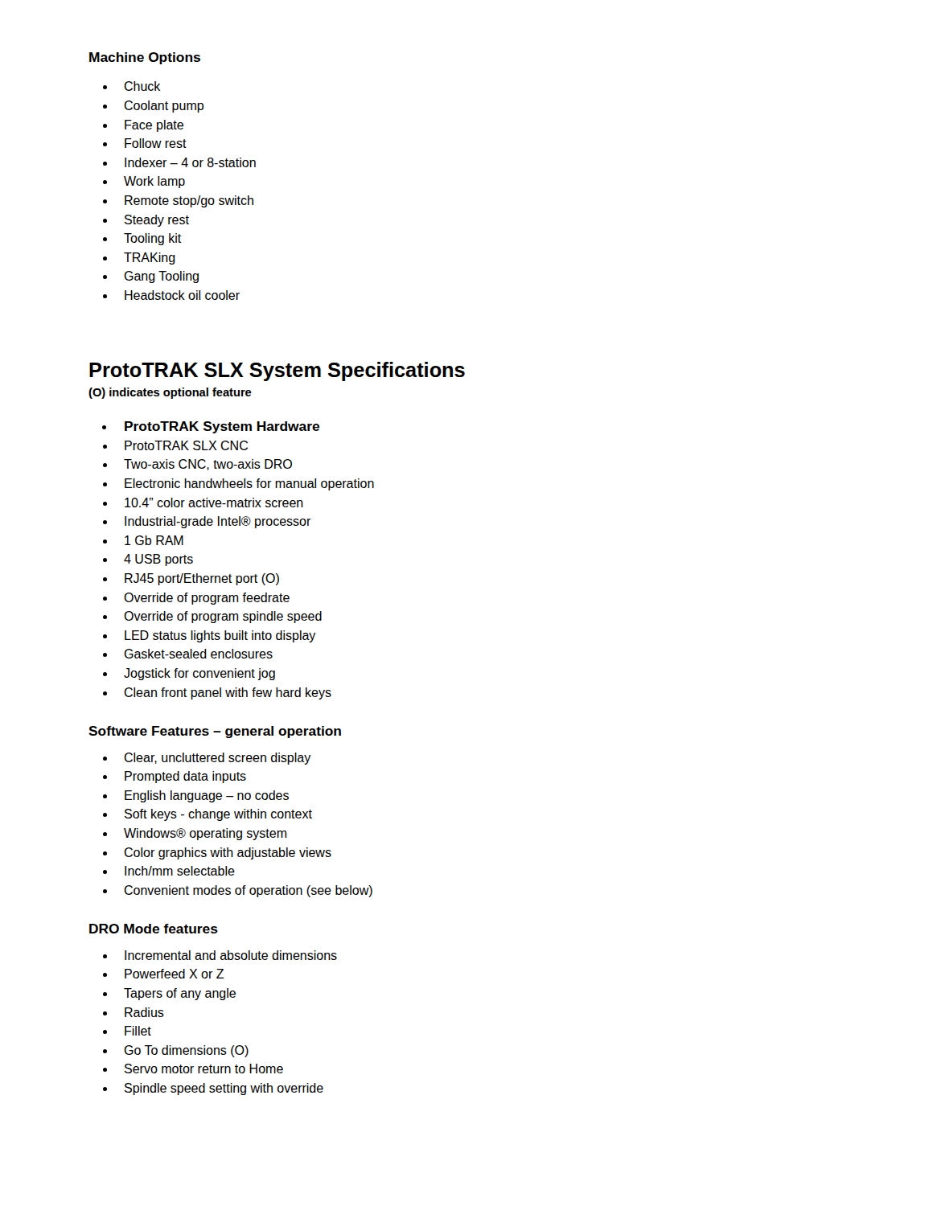Machine Options
Chuck
Coolant pump
Face plate
Follow rest
Indexer – 4 or 8-station
Work lamp
Remote stop/go switch
Steady rest
Tooling kit
TRAKing
Gang Tooling
Headstock oil cooler
ProtoTRAK SLX System Specifications
(O) indicates optional feature
ProtoTRAK System Hardware
ProtoTRAK SLX CNC
Two-axis CNC, two-axis DRO
Electronic handwheels for manual operation
10.4” color active-matrix screen
Industrial-grade Intel® processor
1 Gb RAM
4 USB ports
RJ45 port/Ethernet port (O)
Override of program feedrate
Override of program spindle speed
LED status lights built into display
Gasket-sealed enclosures
Jogstick for convenient jog
Clean front panel with few hard keys
Software Features – general operation
Clear, uncluttered screen display
Prompted data inputs
English language – no codes
Soft keys - change within context
Windows® operating system
Color graphics with adjustable views
Inch/mm selectable
Convenient modes of operation (see below)
DRO Mode features
Incremental and absolute dimensions
Powerfeed X or Z
Tapers of any angle
Radius
Fillet
Go To dimensions (O)
Servo motor return to Home
Spindle speed setting with override